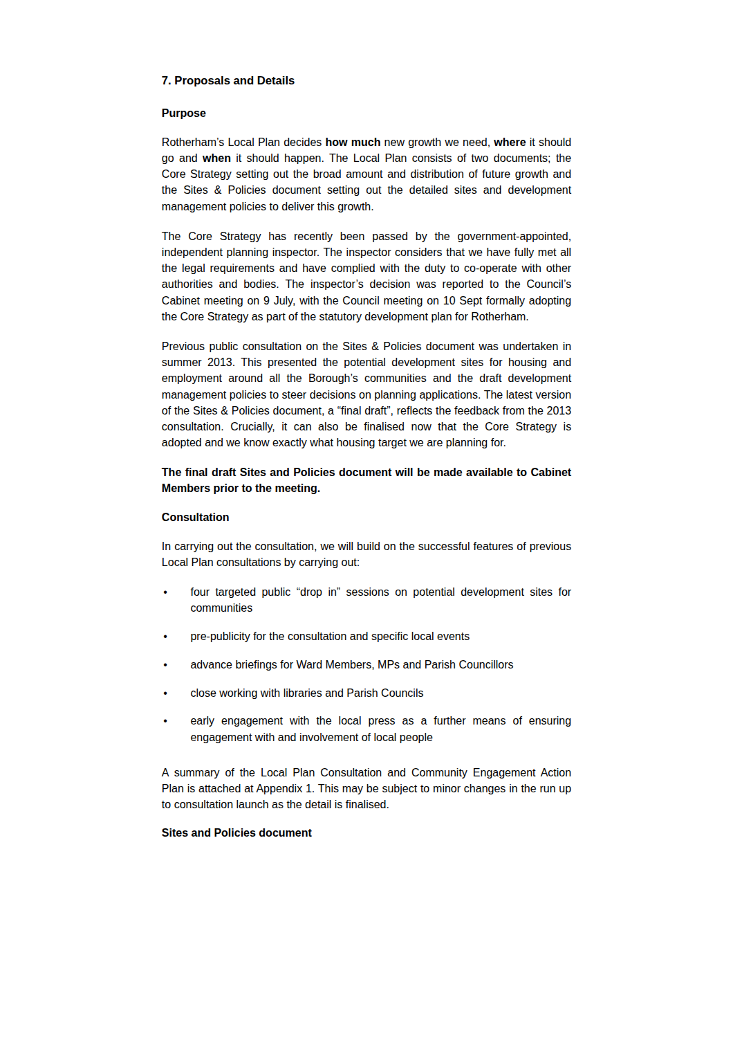7. Proposals and Details
Purpose
Rotherham’s Local Plan decides how much new growth we need, where it should go and when it should happen. The Local Plan consists of two documents; the Core Strategy setting out the broad amount and distribution of future growth and the Sites & Policies document setting out the detailed sites and development management policies to deliver this growth.
The Core Strategy has recently been passed by the government-appointed, independent planning inspector. The inspector considers that we have fully met all the legal requirements and have complied with the duty to co-operate with other authorities and bodies. The inspector’s decision was reported to the Council’s Cabinet meeting on 9 July, with the Council meeting on 10 Sept formally adopting the Core Strategy as part of the statutory development plan for Rotherham.
Previous public consultation on the Sites & Policies document was undertaken in summer 2013. This presented the potential development sites for housing and employment around all the Borough’s communities and the draft development management policies to steer decisions on planning applications. The latest version of the Sites & Policies document, a “final draft”, reflects the feedback from the 2013 consultation. Crucially, it can also be finalised now that the Core Strategy is adopted and we know exactly what housing target we are planning for.
The final draft Sites and Policies document will be made available to Cabinet Members prior to the meeting.
Consultation
In carrying out the consultation, we will build on the successful features of previous Local Plan consultations by carrying out:
four targeted public “drop in” sessions on potential development sites for communities
pre-publicity for the consultation and specific local events
advance briefings for Ward Members, MPs and Parish Councillors
close working with libraries and Parish Councils
early engagement with the local press as a further means of ensuring engagement with and involvement of local people
A summary of the Local Plan Consultation and Community Engagement Action Plan is attached at Appendix 1. This may be subject to minor changes in the run up to consultation launch as the detail is finalised.
Sites and Policies document